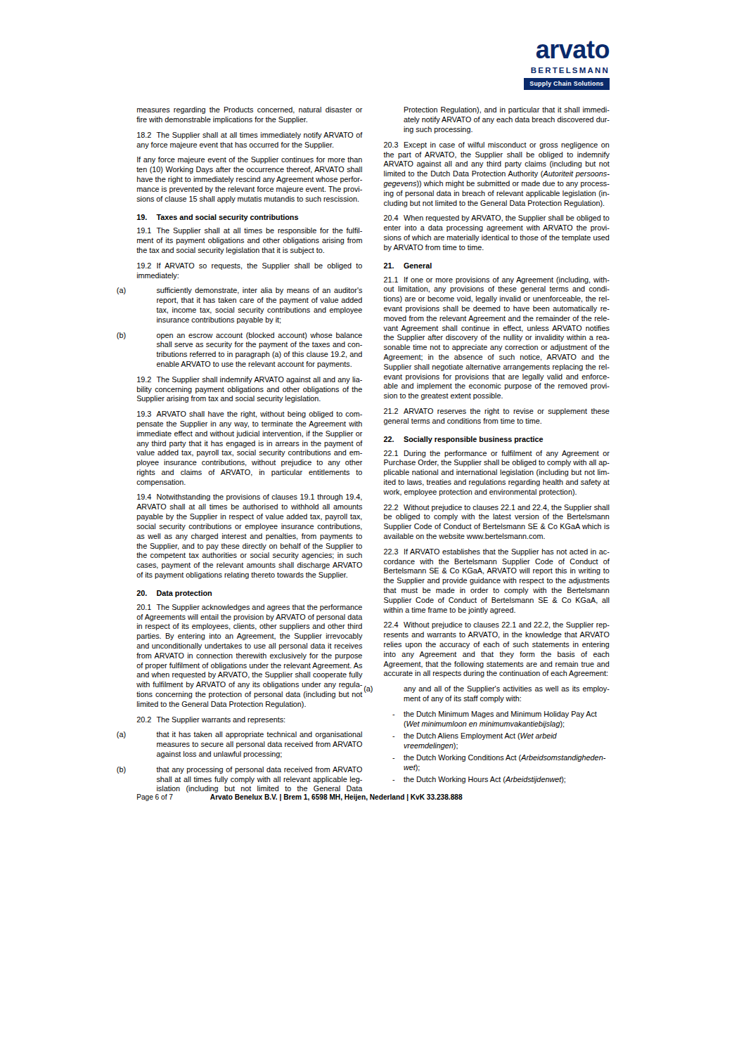arvato
BERTELSMANN
Supply Chain Solutions
measures regarding the Products concerned, natural disaster or fire with demonstrable implications for the Supplier.
18.2 The Supplier shall at all times immediately notify ARVATO of any force majeure event that has occurred for the Supplier.
If any force majeure event of the Supplier continues for more than ten (10) Working Days after the occurrence thereof, ARVATO shall have the right to immediately rescind any Agreement whose performance is prevented by the relevant force majeure event. The provisions of clause 15 shall apply mutatis mutandis to such rescission.
19. Taxes and social security contributions
19.1 The Supplier shall at all times be responsible for the fulfilment of its payment obligations and other obligations arising from the tax and social security legislation that it is subject to.
19.2 If ARVATO so requests, the Supplier shall be obliged to immediately:
(a) sufficiently demonstrate, inter alia by means of an auditor's report, that it has taken care of the payment of value added tax, income tax, social security contributions and employee insurance contributions payable by it;
(b) open an escrow account (blocked account) whose balance shall serve as security for the payment of the taxes and contributions referred to in paragraph (a) of this clause 19.2, and enable ARVATO to use the relevant account for payments.
19.2 The Supplier shall indemnify ARVATO against all and any liability concerning payment obligations and other obligations of the Supplier arising from tax and social security legislation.
19.3 ARVATO shall have the right, without being obliged to compensate the Supplier in any way, to terminate the Agreement with immediate effect and without judicial intervention, if the Supplier or any third party that it has engaged is in arrears in the payment of value added tax, payroll tax, social security contributions and employee insurance contributions, without prejudice to any other rights and claims of ARVATO, in particular entitlements to compensation.
19.4 Notwithstanding the provisions of clauses 19.1 through 19.4, ARVATO shall at all times be authorised to withhold all amounts payable by the Supplier in respect of value added tax, payroll tax, social security contributions or employee insurance contributions, as well as any charged interest and penalties, from payments to the Supplier, and to pay these directly on behalf of the Supplier to the competent tax authorities or social security agencies; in such cases, payment of the relevant amounts shall discharge ARVATO of its payment obligations relating thereto towards the Supplier.
20. Data protection
20.1 The Supplier acknowledges and agrees that the performance of Agreements will entail the provision by ARVATO of personal data in respect of its employees, clients, other suppliers and other third parties. By entering into an Agreement, the Supplier irrevocably and unconditionally undertakes to use all personal data it receives from ARVATO in connection therewith exclusively for the purpose of proper fulfilment of obligations under the relevant Agreement. As and when requested by ARVATO, the Supplier shall cooperate fully with fulfilment by ARVATO of any its obligations under any regulations concerning the protection of personal data (including but not limited to the General Data Protection Regulation).
20.2 The Supplier warrants and represents:
(a) that it has taken all appropriate technical and organisational measures to secure all personal data received from ARVATO against loss and unlawful processing;
(b) that any processing of personal data received from ARVATO shall at all times fully comply with all relevant applicable legislation (including but not limited to the General Data Protection Regulation), and in particular that it shall immediately notify ARVATO of any each data breach discovered during such processing.
20.3 Except in case of wilful misconduct or gross negligence on the part of ARVATO, the Supplier shall be obliged to indemnify ARVATO against all and any third party claims (including but not limited to the Dutch Data Protection Authority (Autoriteit persoonsgegevens)) which might be submitted or made due to any processing of personal data in breach of relevant applicable legislation (including but not limited to the General Data Protection Regulation).
20.4 When requested by ARVATO, the Supplier shall be obliged to enter into a data processing agreement with ARVATO the provisions of which are materially identical to those of the template used by ARVATO from time to time.
21. General
21.1 If one or more provisions of any Agreement (including, without limitation, any provisions of these general terms and conditions) are or become void, legally invalid or unenforceable, the relevant provisions shall be deemed to have been automatically removed from the relevant Agreement and the remainder of the relevant Agreement shall continue in effect, unless ARVATO notifies the Supplier after discovery of the nullity or invalidity within a reasonable time not to appreciate any correction or adjustment of the Agreement; in the absence of such notice, ARVATO and the Supplier shall negotiate alternative arrangements replacing the relevant provisions for provisions that are legally valid and enforceable and implement the economic purpose of the removed provision to the greatest extent possible.
21.2 ARVATO reserves the right to revise or supplement these general terms and conditions from time to time.
22. Socially responsible business practice
22.1 During the performance or fulfilment of any Agreement or Purchase Order, the Supplier shall be obliged to comply with all applicable national and international legislation (including but not limited to laws, treaties and regulations regarding health and safety at work, employee protection and environmental protection).
22.2 Without prejudice to clauses 22.1 and 22.4, the Supplier shall be obliged to comply with the latest version of the Bertelsmann Supplier Code of Conduct of Bertelsmann SE & Co KGaA which is available on the website www.bertelsmann.com.
22.3 If ARVATO establishes that the Supplier has not acted in accordance with the Bertelsmann Supplier Code of Conduct of Bertelsmann SE & Co KGaA, ARVATO will report this in writing to the Supplier and provide guidance with respect to the adjustments that must be made in order to comply with the Bertelsmann Supplier Code of Conduct of Bertelsmann SE & Co KGaA, all within a time frame to be jointly agreed.
22.4 Without prejudice to clauses 22.1 and 22.2, the Supplier represents and warrants to ARVATO, in the knowledge that ARVATO relies upon the accuracy of each of such statements in entering into any Agreement and that they form the basis of each Agreement, that the following statements are and remain true and accurate in all respects during the continuation of each Agreement:
(a) any and all of the Supplier's activities as well as its employ­ment of any of its staff comply with:
the Dutch Minimum Mages and Minimum Holiday Pay Act (Wet minimumloon en minimumvakantiebijslag);
the Dutch Aliens Employment Act (Wet arbeid vreemdelingen);
the Dutch Working Conditions Act (Arbeidsomstandigheden­wet);
the Dutch Working Hours Act (Arbeidstijdenwet);
Page 6 of 7 Arvato Benelux B.V. | Brem 1, 6598 MH, Heijen, Nederland | KvK 33.238.888